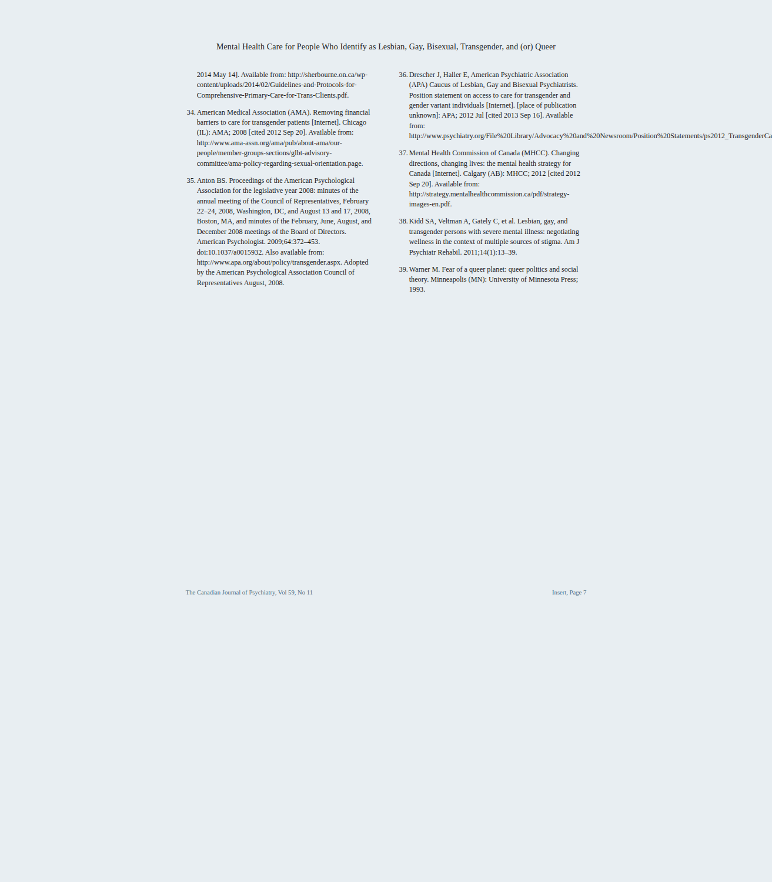Mental Health Care for People Who Identify as Lesbian, Gay, Bisexual, Transgender, and (or) Queer
2014 May 14]. Available from: http://sherbourne.on.ca/wp-content/uploads/2014/02/Guidelines-and-Protocols-for-Comprehensive-Primary-Care-for-Trans-Clients.pdf.
34. American Medical Association (AMA). Removing financial barriers to care for transgender patients [Internet]. Chicago (IL): AMA; 2008 [cited 2012 Sep 20]. Available from: http://www.ama-assn.org/ama/pub/about-ama/our-people/member-groups-sections/glbt-advisory-committee/ama-policy-regarding-sexual-orientation.page.
35. Anton BS. Proceedings of the American Psychological Association for the legislative year 2008: minutes of the annual meeting of the Council of Representatives, February 22–24, 2008, Washington, DC, and August 13 and 17, 2008, Boston, MA, and minutes of the February, June, August, and December 2008 meetings of the Board of Directors. American Psychologist. 2009;64:372–453. doi:10.1037/a0015932. Also available from: http://www.apa.org/about/policy/transgender.aspx. Adopted by the American Psychological Association Council of Representatives August, 2008.
36. Drescher J, Haller E, American Psychiatric Association (APA) Caucus of Lesbian, Gay and Bisexual Psychiatrists. Position statement on access to care for transgender and gender variant individuals [Internet]. [place of publication unknown]: APA; 2012 Jul [cited 2013 Sep 16]. Available from: http://www.psychiatry.org/File%20Library/Advocacy%20and%20Newsroom/Position%20Statements/ps2012_TransgenderCare.pdf.
37. Mental Health Commission of Canada (MHCC). Changing directions, changing lives: the mental health strategy for Canada [Internet]. Calgary (AB): MHCC; 2012 [cited 2012 Sep 20]. Available from: http://strategy.mentalhealthcommission.ca/pdf/strategy-images-en.pdf.
38. Kidd SA, Veltman A, Gately C, et al. Lesbian, gay, and transgender persons with severe mental illness: negotiating wellness in the context of multiple sources of stigma. Am J Psychiatr Rehabil. 2011;14(1):13–39.
39. Warner M. Fear of a queer planet: queer politics and social theory. Minneapolis (MN): University of Minnesota Press; 1993.
The Canadian Journal of Psychiatry, Vol 59, No 11 Insert, Page 7